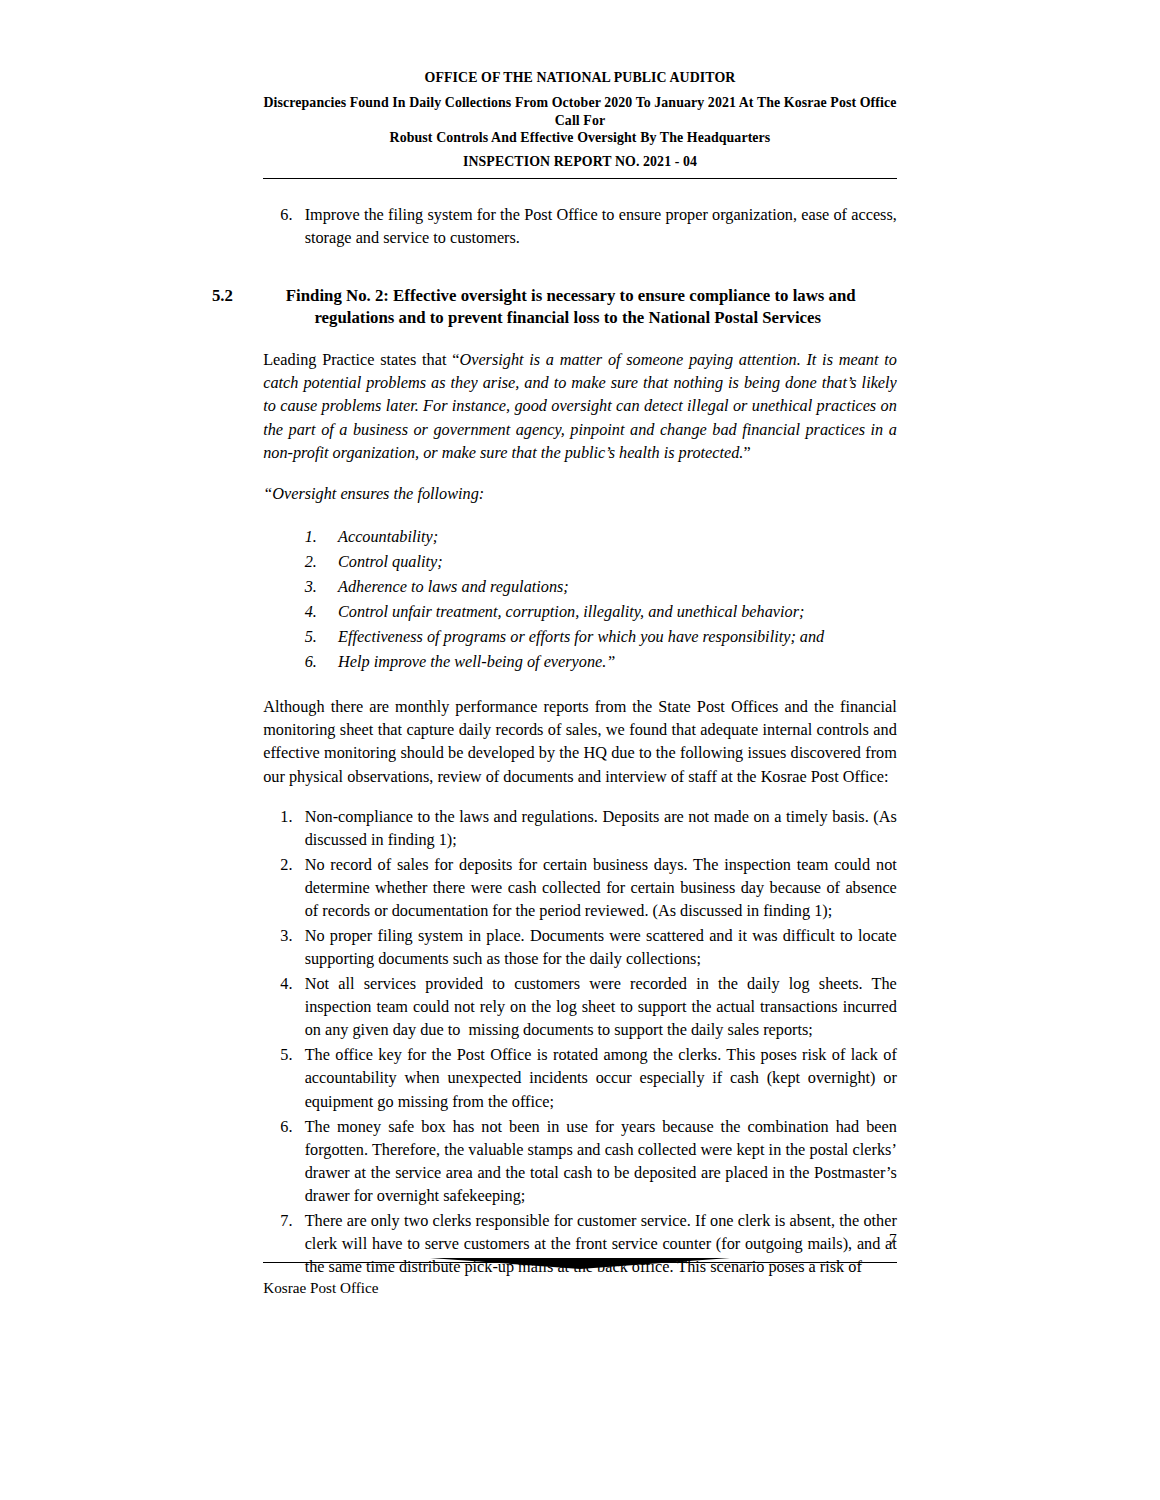OFFICE OF THE NATIONAL PUBLIC AUDITOR
Discrepancies Found In Daily Collections From October 2020 To January 2021 At The Kosrae Post Office Call For
Robust Controls And Effective Oversight By The Headquarters
INSPECTION REPORT NO. 2021 - 04
6. Improve the filing system for the Post Office to ensure proper organization, ease of access, storage and service to customers.
5.2 Finding No. 2: Effective oversight is necessary to ensure compliance to laws and regulations and to prevent financial loss to the National Postal Services
Leading Practice states that “Oversight is a matter of someone paying attention. It is meant to catch potential problems as they arise, and to make sure that nothing is being done that’s likely to cause problems later. For instance, good oversight can detect illegal or unethical practices on the part of a business or government agency, pinpoint and change bad financial practices in a non-profit organization, or make sure that the public’s health is protected.”
“Oversight ensures the following:
1. Accountability;
2. Control quality;
3. Adherence to laws and regulations;
4. Control unfair treatment, corruption, illegality, and unethical behavior;
5. Effectiveness of programs or efforts for which you have responsibility; and
6. Help improve the well-being of everyone.”
Although there are monthly performance reports from the State Post Offices and the financial monitoring sheet that capture daily records of sales, we found that adequate internal controls and effective monitoring should be developed by the HQ due to the following issues discovered from our physical observations, review of documents and interview of staff at the Kosrae Post Office:
1. Non-compliance to the laws and regulations. Deposits are not made on a timely basis. (As discussed in finding 1);
2. No record of sales for deposits for certain business days. The inspection team could not determine whether there were cash collected for certain business day because of absence of records or documentation for the period reviewed. (As discussed in finding 1);
3. No proper filing system in place. Documents were scattered and it was difficult to locate supporting documents such as those for the daily collections;
4. Not all services provided to customers were recorded in the daily log sheets. The inspection team could not rely on the log sheet to support the actual transactions incurred on any given day due to missing documents to support the daily sales reports;
5. The office key for the Post Office is rotated among the clerks. This poses risk of lack of accountability when unexpected incidents occur especially if cash (kept overnight) or equipment go missing from the office;
6. The money safe box has not been in use for years because the combination had been forgotten. Therefore, the valuable stamps and cash collected were kept in the postal clerks’ drawer at the service area and the total cash to be deposited are placed in the Postmaster’s drawer for overnight safekeeping;
7. There are only two clerks responsible for customer service. If one clerk is absent, the other clerk will have to serve customers at the front service counter (for outgoing mails), and at the same time distribute pick-up mails at the back office. This scenario poses a risk of
7
Kosrae Post Office